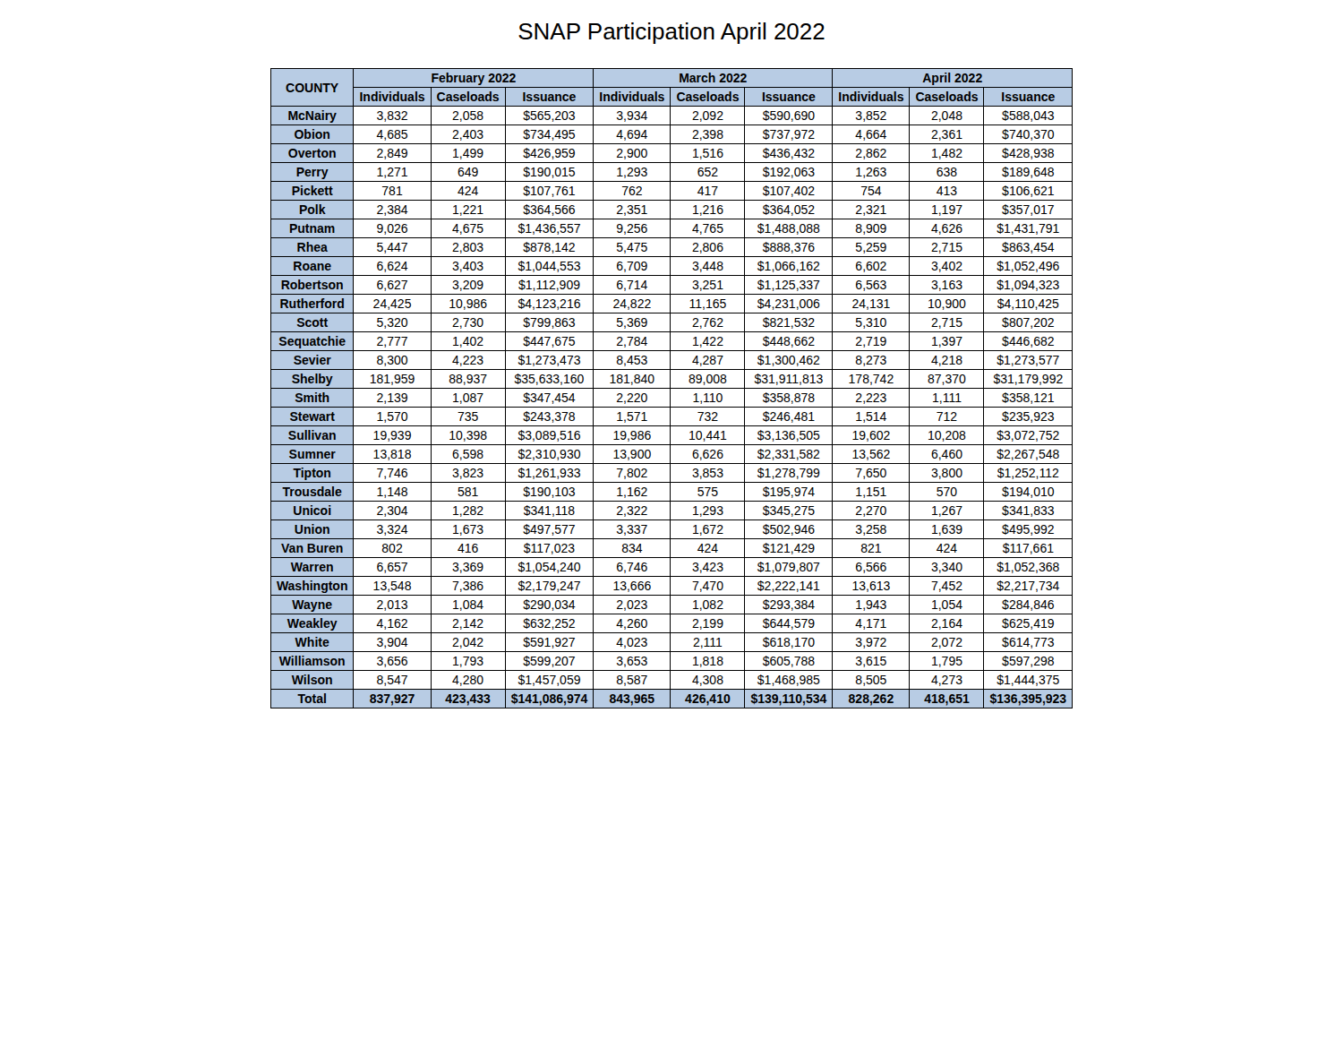SNAP Participation April 2022
| COUNTY | February 2022 | March 2022 | April 2022 |
| --- | --- | --- | --- |
| Individuals | Caseloads | Issuance | Individuals | Caseloads | Issuance | Individuals | Caseloads | Issuance |
| McNairy | 3,832 | 2,058 | $565,203 | 3,934 | 2,092 | $590,690 | 3,852 | 2,048 | $588,043 |
| Obion | 4,685 | 2,403 | $734,495 | 4,694 | 2,398 | $737,972 | 4,664 | 2,361 | $740,370 |
| Overton | 2,849 | 1,499 | $426,959 | 2,900 | 1,516 | $436,432 | 2,862 | 1,482 | $428,938 |
| Perry | 1,271 | 649 | $190,015 | 1,293 | 652 | $192,063 | 1,263 | 638 | $189,648 |
| Pickett | 781 | 424 | $107,761 | 762 | 417 | $107,402 | 754 | 413 | $106,621 |
| Polk | 2,384 | 1,221 | $364,566 | 2,351 | 1,216 | $364,052 | 2,321 | 1,197 | $357,017 |
| Putnam | 9,026 | 4,675 | $1,436,557 | 9,256 | 4,765 | $1,488,088 | 8,909 | 4,626 | $1,431,791 |
| Rhea | 5,447 | 2,803 | $878,142 | 5,475 | 2,806 | $888,376 | 5,259 | 2,715 | $863,454 |
| Roane | 6,624 | 3,403 | $1,044,553 | 6,709 | 3,448 | $1,066,162 | 6,602 | 3,402 | $1,052,496 |
| Robertson | 6,627 | 3,209 | $1,112,909 | 6,714 | 3,251 | $1,125,337 | 6,563 | 3,163 | $1,094,323 |
| Rutherford | 24,425 | 10,986 | $4,123,216 | 24,822 | 11,165 | $4,231,006 | 24,131 | 10,900 | $4,110,425 |
| Scott | 5,320 | 2,730 | $799,863 | 5,369 | 2,762 | $821,532 | 5,310 | 2,715 | $807,202 |
| Sequatchie | 2,777 | 1,402 | $447,675 | 2,784 | 1,422 | $448,662 | 2,719 | 1,397 | $446,682 |
| Sevier | 8,300 | 4,223 | $1,273,473 | 8,453 | 4,287 | $1,300,462 | 8,273 | 4,218 | $1,273,577 |
| Shelby | 181,959 | 88,937 | $35,633,160 | 181,840 | 89,008 | $31,911,813 | 178,742 | 87,370 | $31,179,992 |
| Smith | 2,139 | 1,087 | $347,454 | 2,220 | 1,110 | $358,878 | 2,223 | 1,111 | $358,121 |
| Stewart | 1,570 | 735 | $243,378 | 1,571 | 732 | $246,481 | 1,514 | 712 | $235,923 |
| Sullivan | 19,939 | 10,398 | $3,089,516 | 19,986 | 10,441 | $3,136,505 | 19,602 | 10,208 | $3,072,752 |
| Sumner | 13,818 | 6,598 | $2,310,930 | 13,900 | 6,626 | $2,331,582 | 13,562 | 6,460 | $2,267,548 |
| Tipton | 7,746 | 3,823 | $1,261,933 | 7,802 | 3,853 | $1,278,799 | 7,650 | 3,800 | $1,252,112 |
| Trousdale | 1,148 | 581 | $190,103 | 1,162 | 575 | $195,974 | 1,151 | 570 | $194,010 |
| Unicoi | 2,304 | 1,282 | $341,118 | 2,322 | 1,293 | $345,275 | 2,270 | 1,267 | $341,833 |
| Union | 3,324 | 1,673 | $497,577 | 3,337 | 1,672 | $502,946 | 3,258 | 1,639 | $495,992 |
| Van Buren | 802 | 416 | $117,023 | 834 | 424 | $121,429 | 821 | 424 | $117,661 |
| Warren | 6,657 | 3,369 | $1,054,240 | 6,746 | 3,423 | $1,079,807 | 6,566 | 3,340 | $1,052,368 |
| Washington | 13,548 | 7,386 | $2,179,247 | 13,666 | 7,470 | $2,222,141 | 13,613 | 7,452 | $2,217,734 |
| Wayne | 2,013 | 1,084 | $290,034 | 2,023 | 1,082 | $293,384 | 1,943 | 1,054 | $284,846 |
| Weakley | 4,162 | 2,142 | $632,252 | 4,260 | 2,199 | $644,579 | 4,171 | 2,164 | $625,419 |
| White | 3,904 | 2,042 | $591,927 | 4,023 | 2,111 | $618,170 | 3,972 | 2,072 | $614,773 |
| Williamson | 3,656 | 1,793 | $599,207 | 3,653 | 1,818 | $605,788 | 3,615 | 1,795 | $597,298 |
| Wilson | 8,547 | 4,280 | $1,457,059 | 8,587 | 4,308 | $1,468,985 | 8,505 | 4,273 | $1,444,375 |
| Total | 837,927 | 423,433 | $141,086,974 | 843,965 | 426,410 | $139,110,534 | 828,262 | 418,651 | $136,395,923 |